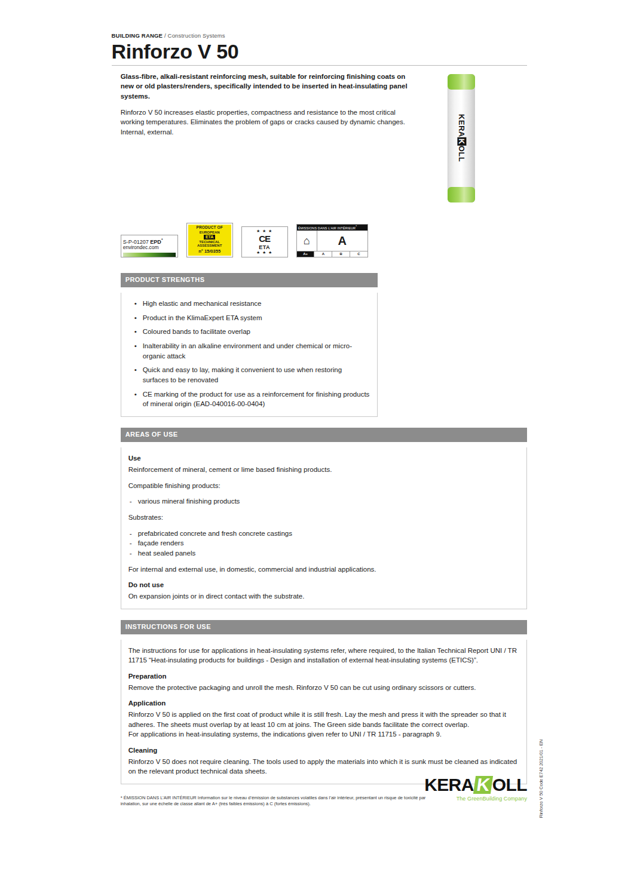BUILDING RANGE / Construction Systems
Rinforzo V 50
Glass-fibre, alkali-resistant reinforcing mesh, suitable for reinforcing finishing coats on new or old plasters/renders, specifically intended to be inserted in heat-insulating panel systems.
Rinforzo V 50 increases elastic properties, compactness and resistance to the most critical working temperatures. Eliminates the problem of gaps or cracks caused by dynamic changes. Internal, external.
KERAKOLL
S-P-01207 EPD*
environdec.com
PRODUCT OF
EUROPEAN
ETA
TECHNICAL
ASSESSMENT
n° 15/0355
★ ★ ★
CE
ETA
★ ★ ★
ÉMISSIONS DANS L’AIR INTÉRIEUR*
⌂
A
A+ABC
Product strengths
High elastic and mechanical resistance
Product in the KlimaExpert ETA system
Coloured bands to facilitate overlap
Inalterability in an alkaline environment and under chemical or micro-organic attack
Quick and easy to lay, making it convenient to use when restoring surfaces to be renovated
CE marking of the product for use as a reinforcement for finishing products of mineral origin (EAD-040016-00-0404)
Areas of use
Use
Reinforcement of mineral, cement or lime based finishing products.
Compatible finishing products:
various mineral finishing products
Substrates:
prefabricated concrete and fresh concrete castings
façade renders
heat sealed panels
For internal and external use, in domestic, commercial and industrial applications.
Do not use
On expansion joints or in direct contact with the substrate.
Instructions for use
The instructions for use for applications in heat-insulating systems refer, where required, to the Italian Technical Report UNI / TR 11715 “Heat-insulating products for buildings - Design and installation of external heat-insulating systems (ETICS)”.
Preparation
Remove the protective packaging and unroll the mesh. Rinforzo V 50 can be cut using ordinary scissors or cutters.
Application
Rinforzo V 50 is applied on the first coat of product while it is still fresh. Lay the mesh and press it with the spreader so that it adheres. The sheets must overlap by at least 10 cm at joins. The Green side bands facilitate the correct overlap.
For applications in heat-insulating systems, the indications given refer to UNI / TR 11715 - paragraph 9.
Cleaning
Rinforzo V 50 does not require cleaning. The tools used to apply the materials into which it is sunk must be cleaned as indicated on the relevant product technical data sheets.
* ÉMISSION DANS L’AIR INTÉRIEUR Information sur le niveau d’émission de substances volatiles dans l’air intérieur, présentant un risque de toxicité par inhalation, sur une échelle de classe allant de A+ (très faibles émissions) à C (fortes émissions).
Rinforzo V 50 Code E742 2021/01 - EN
KERA KOLL
The GreenBuilding Company